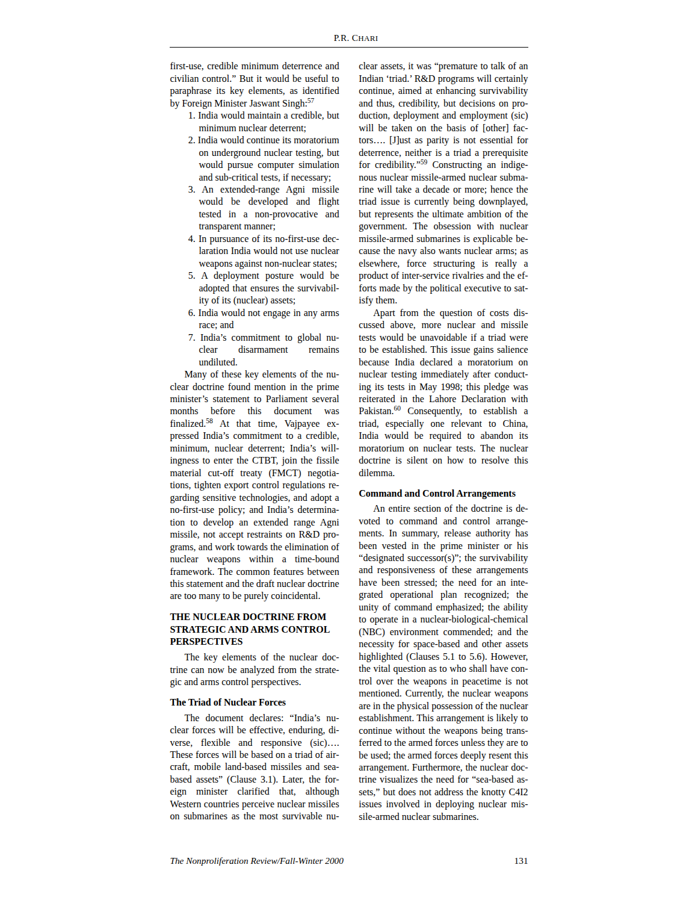P.R. CHARI
first-use, credible minimum deterrence and civilian control.” But it would be useful to paraphrase its key elements, as identified by Foreign Minister Jaswant Singh:57
1. India would maintain a credible, but minimum nuclear deterrent;
2. India would continue its moratorium on underground nuclear testing, but would pursue computer simulation and sub-critical tests, if necessary;
3. An extended-range Agni missile would be developed and flight tested in a non-provocative and transparent manner;
4. In pursuance of its no-first-use declaration India would not use nuclear weapons against non-nuclear states;
5. A deployment posture would be adopted that ensures the survivability of its (nuclear) assets;
6. India would not engage in any arms race; and
7. India’s commitment to global nuclear disarmament remains undiluted.
Many of these key elements of the nuclear doctrine found mention in the prime minister’s statement to Parliament several months before this document was finalized.58 At that time, Vajpayee expressed India’s commitment to a credible, minimum, nuclear deterrent; India’s willingness to enter the CTBT, join the fissile material cut-off treaty (FMCT) negotiations, tighten export control regulations regarding sensitive technologies, and adopt a no-first-use policy; and India’s determination to develop an extended range Agni missile, not accept restraints on R&D programs, and work towards the elimination of nuclear weapons within a time-bound framework. The common features between this statement and the draft nuclear doctrine are too many to be purely coincidental.
The Nuclear Doctrine from Strategic and Arms Control Perspectives
The key elements of the nuclear doctrine can now be analyzed from the strategic and arms control perspectives.
The Triad of Nuclear Forces
The document declares: “India’s nuclear forces will be effective, enduring, diverse, flexible and responsive (sic)…. These forces will be based on a triad of aircraft, mobile land-based missiles and sea-based assets” (Clause 3.1). Later, the foreign minister clarified that, although Western countries perceive nuclear missiles on submarines as the most survivable nuclear assets, it was “premature to talk of an Indian ‘triad.’ R&D programs will certainly continue, aimed at enhancing survivability and thus, credibility, but decisions on production, deployment and employment (sic) will be taken on the basis of [other] factors…. [J]ust as parity is not essential for deterrence, neither is a triad a prerequisite for credibility.”59 Constructing an indigenous nuclear missile-armed nuclear submarine will take a decade or more; hence the triad issue is currently being downplayed, but represents the ultimate ambition of the government. The obsession with nuclear missile-armed submarines is explicable because the navy also wants nuclear arms; as elsewhere, force structuring is really a product of inter-service rivalries and the efforts made by the political executive to satisfy them.
Apart from the question of costs discussed above, more nuclear and missile tests would be unavoidable if a triad were to be established. This issue gains salience because India declared a moratorium on nuclear testing immediately after conducting its tests in May 1998; this pledge was reiterated in the Lahore Declaration with Pakistan.60 Consequently, to establish a triad, especially one relevant to China, India would be required to abandon its moratorium on nuclear tests. The nuclear doctrine is silent on how to resolve this dilemma.
Command and Control Arrangements
An entire section of the doctrine is devoted to command and control arrangements. In summary, release authority has been vested in the prime minister or his “designated successor(s)”; the survivability and responsiveness of these arrangements have been stressed; the need for an integrated operational plan recognized; the unity of command emphasized; the ability to operate in a nuclear-biological-chemical (NBC) environment commended; and the necessity for space-based and other assets highlighted (Clauses 5.1 to 5.6). However, the vital question as to who shall have control over the weapons in peacetime is not mentioned. Currently, the nuclear weapons are in the physical possession of the nuclear establishment. This arrangement is likely to continue without the weapons being transferred to the armed forces unless they are to be used; the armed forces deeply resent this arrangement. Furthermore, the nuclear doctrine visualizes the need for “sea-based assets,” but does not address the knotty C4I2 issues involved in deploying nuclear missile-armed nuclear submarines.
The Nonproliferation Review/Fall-Winter 2000 131